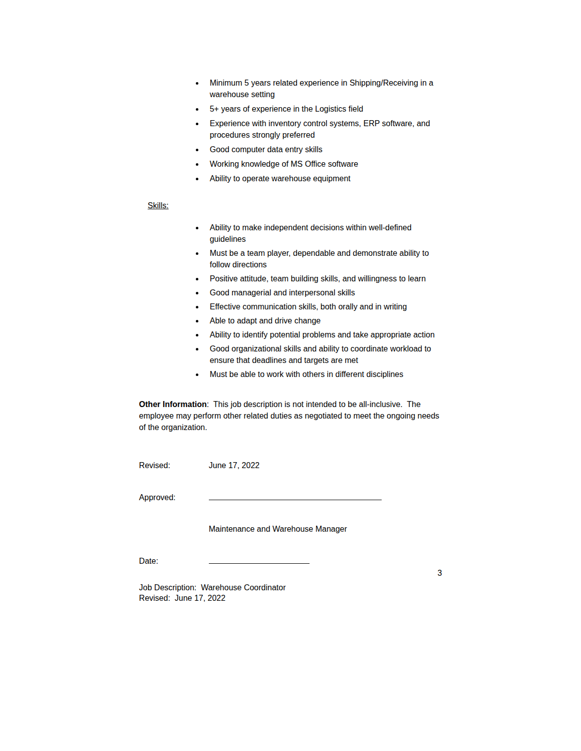Minimum 5 years related experience in Shipping/Receiving in a warehouse setting
5+ years of experience in the Logistics field
Experience with inventory control systems, ERP software, and procedures strongly preferred
Good computer data entry skills
Working knowledge of MS Office software
Ability to operate warehouse equipment
Skills:
Ability to make independent decisions within well-defined guidelines
Must be a team player, dependable and demonstrate ability to follow directions
Positive attitude, team building skills, and willingness to learn
Good managerial and interpersonal skills
Effective communication skills, both orally and in writing
Able to adapt and drive change
Ability to identify potential problems and take appropriate action
Good organizational skills and ability to coordinate workload to ensure that deadlines and targets are met
Must be able to work with others in different disciplines
Other Information: This job description is not intended to be all-inclusive. The employee may perform other related duties as negotiated to meet the ongoing needs of the organization.
Revised:
June 17, 2022
Approved:
Maintenance and Warehouse Manager
Date:
3
Job Description: Warehouse Coordinator
Revised: June 17, 2022